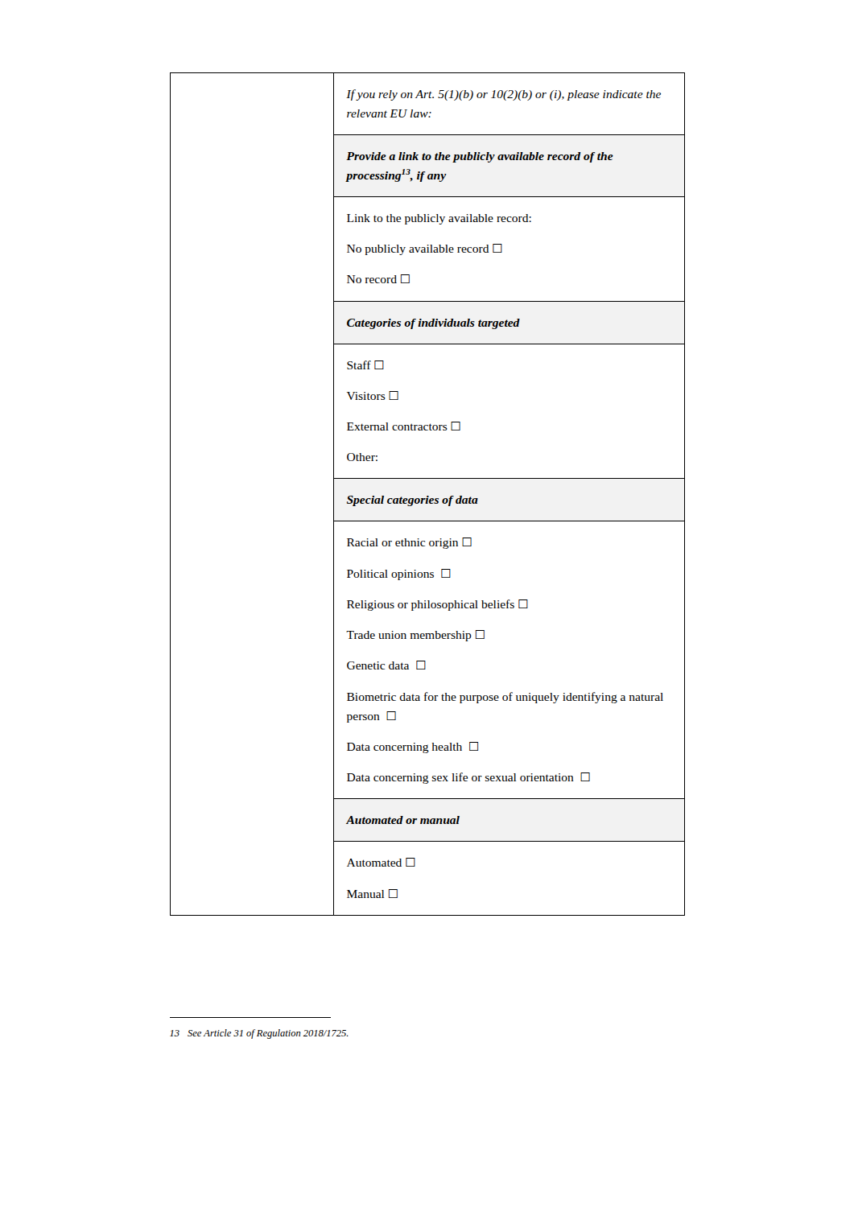| | If you rely on Art. 5(1)(b) or 10(2)(b) or (i), please indicate the relevant EU law: |
| Provide a link to the publicly available record of the processing 13 , if any |
| Link to the publicly available record: No publicly available record ☐ No record ☐ |
| Categories of individuals targeted |
| Staff ☐ Visitors ☐ External contractors ☐ Other: |
| Special categories of data |
| Racial or ethnic origin ☐ Political opinions ☐ Religious or philosophical beliefs ☐ Trade union membership ☐ Genetic data ☐ Biometric data for the purpose of uniquely identifying a natural person ☐ Data concerning health ☐ Data concerning sex life or sexual orientation ☐ |
| Automated or manual |
| Automated ☐ Manual ☐ |
13 See Article 31 of Regulation 2018/1725.